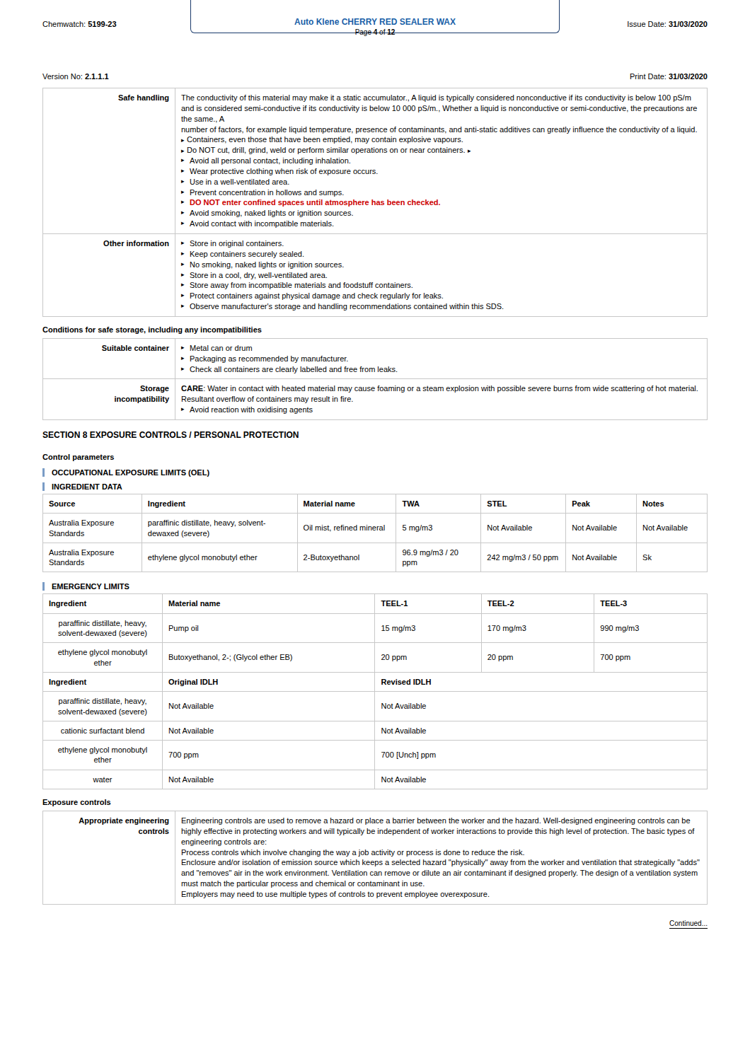Chemwatch: 5199-23
Auto Klene CHERRY RED SEALER WAX
Page 4 of 12
Issue Date: 31/03/2020
Version No: 2.1.1.1
Print Date: 31/03/2020
| Safe handling | The conductivity of this material may make it a static accumulator., A liquid is typically considered nonconductive if its conductivity is below 100 pS/m and is considered semi-conductive if its conductivity is below 10 000 pS/m., Whether a liquid is nonconductive or semi-conductive, the precautions are the same., A number of factors, for example liquid temperature, presence of contaminants, and anti-static additives can greatly influence the conductivity of a liquid. Containers, even those that have been emptied, may contain explosive vapours. Do NOT cut, drill, grind, weld or perform similar operations on or near containers. Avoid all personal contact, including inhalation. Wear protective clothing when risk of exposure occurs. Use in a well-ventilated area. Prevent concentration in hollows and sumps. DO NOT enter confined spaces until atmosphere has been checked. Avoid smoking, naked lights or ignition sources. Avoid contact with incompatible materials. |
| Other information | Store in original containers. Keep containers securely sealed. No smoking, naked lights or ignition sources. Store in a cool, dry, well-ventilated area. Store away from incompatible materials and foodstuff containers. Protect containers against physical damage and check regularly for leaks. Observe manufacturer's storage and handling recommendations contained within this SDS. |
Conditions for safe storage, including any incompatibilities
| Suitable container | Metal can or drum Packaging as recommended by manufacturer. Check all containers are clearly labelled and free from leaks. |
| Storage incompatibility | CARE : Water in contact with heated material may cause foaming or a steam explosion with possible severe burns from wide scattering of hot material. Resultant overflow of containers may result in fire. Avoid reaction with oxidising agents |
SECTION 8 EXPOSURE CONTROLS / PERSONAL PROTECTION
Control parameters
OCCUPATIONAL EXPOSURE LIMITS (OEL)
INGREDIENT DATA
| Source | Ingredient | Material name | TWA | STEL | Peak | Notes |
| --- | --- | --- | --- | --- | --- | --- |
| Australia Exposure Standards | paraffinic distillate, heavy, solvent-dewaxed (severe) | Oil mist, refined mineral | 5 mg/m3 | Not Available | Not Available | Not Available |
| Australia Exposure Standards | ethylene glycol monobutyl ether | 2-Butoxyethanol | 96.9 mg/m3 / 20 ppm | 242 mg/m3 / 50 ppm | Not Available | Sk |
EMERGENCY LIMITS
| Ingredient | Material name | TEEL-1 | TEEL-2 | TEEL-3 |
| --- | --- | --- | --- | --- |
| paraffinic distillate, heavy, solvent-dewaxed (severe) | Pump oil | 15 mg/m3 | 170 mg/m3 | 990 mg/m3 |
| ethylene glycol monobutyl ether | Butoxyethanol, 2-; (Glycol ether EB) | 20 ppm | 20 ppm | 700 ppm |
| Ingredient | Original IDLH | Revised IDLH |
| --- | --- | --- |
| paraffinic distillate, heavy, solvent-dewaxed (severe) | Not Available | Not Available |
| cationic surfactant blend | Not Available | Not Available |
| ethylene glycol monobutyl ether | 700 ppm | 700 [Unch] ppm |
| water | Not Available | Not Available |
Exposure controls
| Appropriate engineering controls | Engineering controls are used to remove a hazard or place a barrier between the worker and the hazard. Well-designed engineering controls can be highly effective in protecting workers and will typically be independent of worker interactions to provide this high level of protection. The basic types of engineering controls are: Process controls which involve changing the way a job activity or process is done to reduce the risk. Enclosure and/or isolation of emission source which keeps a selected hazard "physically" away from the worker and ventilation that strategically "adds" and "removes" air in the work environment. Ventilation can remove or dilute an air contaminant if designed properly. The design of a ventilation system must match the particular process and chemical or contaminant in use. Employers may need to use multiple types of controls to prevent employee overexposure. |
Continued...